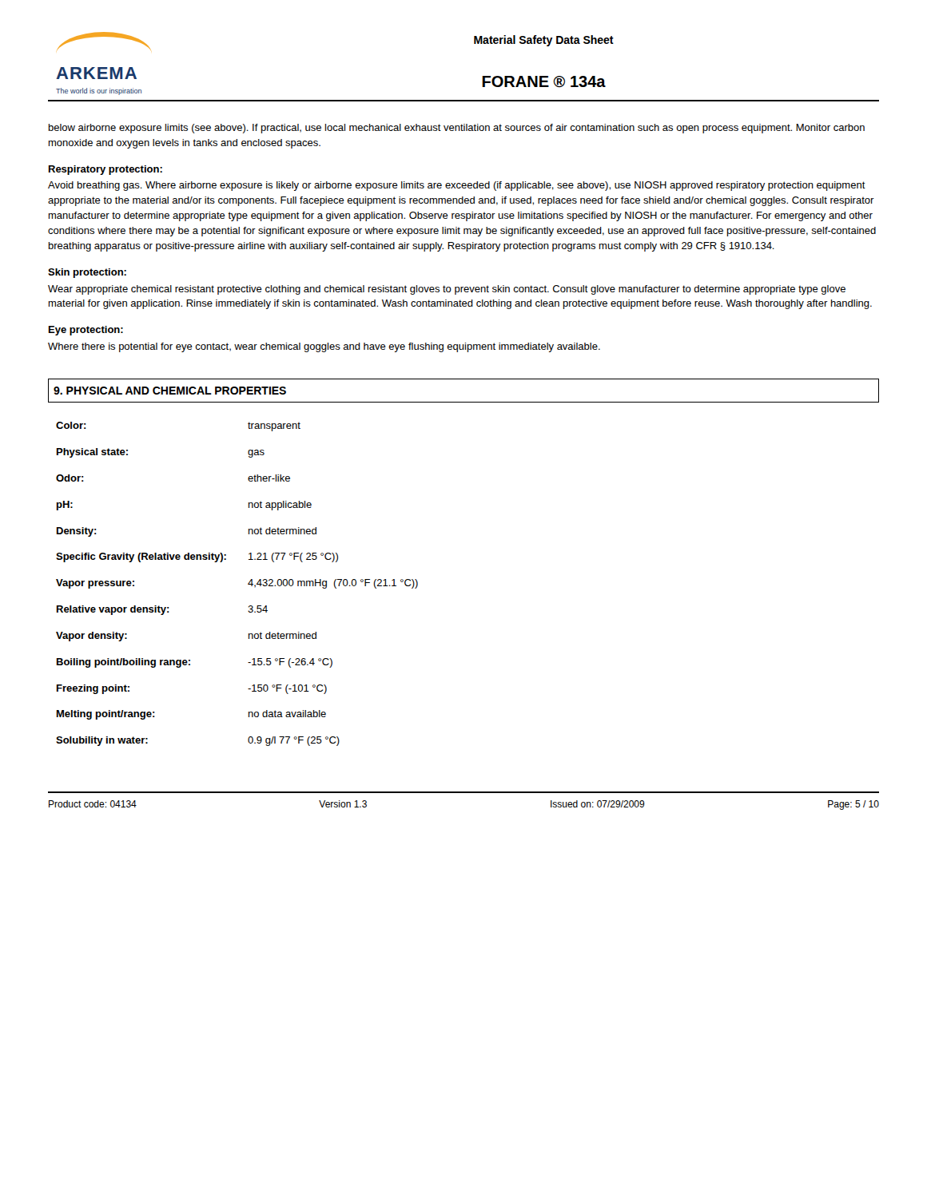ARKEMA
The world is our inspiration
Material Safety Data Sheet
FORANE ® 134a
below airborne exposure limits (see above). If practical, use local mechanical exhaust ventilation at sources of air contamination such as open process equipment. Monitor carbon monoxide and oxygen levels in tanks and enclosed spaces.
Respiratory protection:
Avoid breathing gas. Where airborne exposure is likely or airborne exposure limits are exceeded (if applicable, see above), use NIOSH approved respiratory protection equipment appropriate to the material and/or its components. Full facepiece equipment is recommended and, if used, replaces need for face shield and/or chemical goggles. Consult respirator manufacturer to determine appropriate type equipment for a given application. Observe respirator use limitations specified by NIOSH or the manufacturer. For emergency and other conditions where there may be a potential for significant exposure or where exposure limit may be significantly exceeded, use an approved full face positive-pressure, self-contained breathing apparatus or positive-pressure airline with auxiliary self-contained air supply. Respiratory protection programs must comply with 29 CFR § 1910.134.
Skin protection:
Wear appropriate chemical resistant protective clothing and chemical resistant gloves to prevent skin contact. Consult glove manufacturer to determine appropriate type glove material for given application. Rinse immediately if skin is contaminated. Wash contaminated clothing and clean protective equipment before reuse. Wash thoroughly after handling.
Eye protection:
Where there is potential for eye contact, wear chemical goggles and have eye flushing equipment immediately available.
9. PHYSICAL AND CHEMICAL PROPERTIES
| Color: | transparent |
| Physical state: | gas |
| Odor: | ether-like |
| pH: | not applicable |
| Density: | not determined |
| Specific Gravity (Relative density): | 1.21 (77 °F( 25 °C)) |
| Vapor pressure: | 4,432.000 mmHg (70.0 °F (21.1 °C)) |
| Relative vapor density: | 3.54 |
| Vapor density: | not determined |
| Boiling point/boiling range: | -15.5 °F (-26.4 °C) |
| Freezing point: | -150 °F (-101 °C) |
| Melting point/range: | no data available |
| Solubility in water: | 0.9 g/l 77 °F (25 °C) |
Product code: 04134
Version 1.3
Issued on: 07/29/2009
Page: 5 / 10